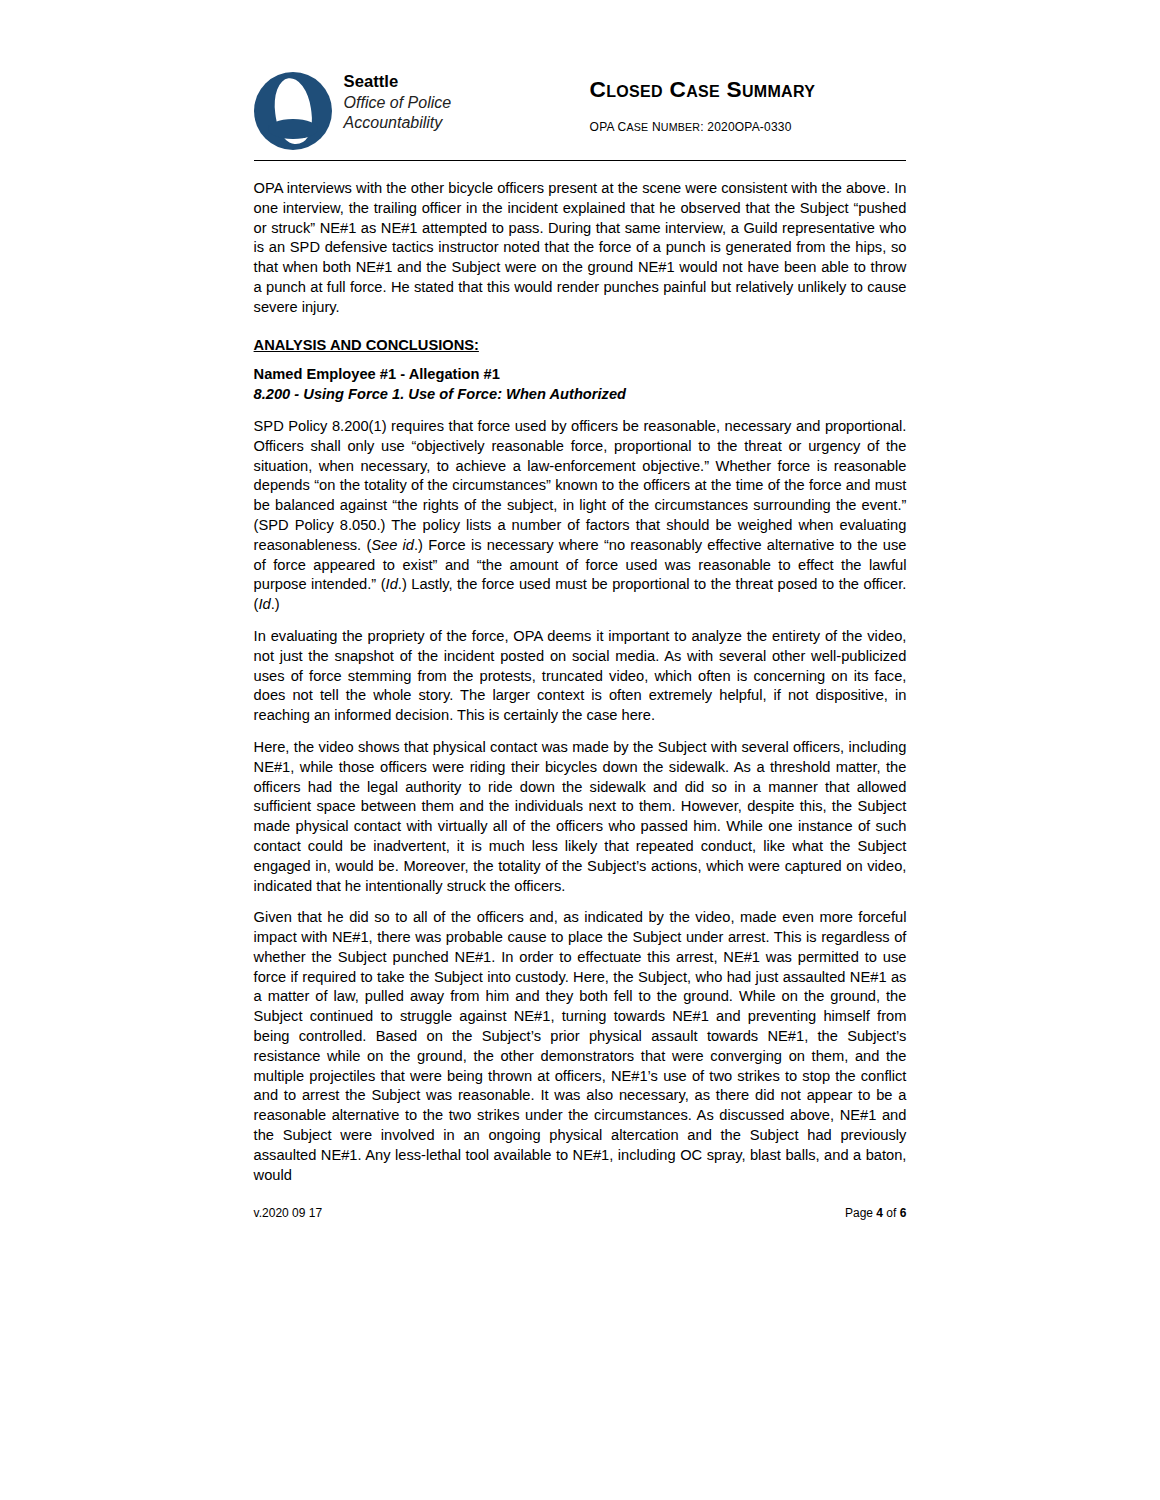Seattle
Office of Police
Accountability
Closed Case Summary
OPA CASE NUMBER: 2020OPA-0330
OPA interviews with the other bicycle officers present at the scene were consistent with the above. In one interview, the trailing officer in the incident explained that he observed that the Subject “pushed or struck” NE#1 as NE#1 attempted to pass. During that same interview, a Guild representative who is an SPD defensive tactics instructor noted that the force of a punch is generated from the hips, so that when both NE#1 and the Subject were on the ground NE#1 would not have been able to throw a punch at full force. He stated that this would render punches painful but relatively unlikely to cause severe injury.
ANALYSIS AND CONCLUSIONS:
Named Employee #1 - Allegation #1
8.200 - Using Force 1. Use of Force: When Authorized
SPD Policy 8.200(1) requires that force used by officers be reasonable, necessary and proportional. Officers shall only use “objectively reasonable force, proportional to the threat or urgency of the situation, when necessary, to achieve a law-enforcement objective.” Whether force is reasonable depends “on the totality of the circumstances” known to the officers at the time of the force and must be balanced against “the rights of the subject, in light of the circumstances surrounding the event.” (SPD Policy 8.050.) The policy lists a number of factors that should be weighed when evaluating reasonableness. (See id.) Force is necessary where “no reasonably effective alternative to the use of force appeared to exist” and “the amount of force used was reasonable to effect the lawful purpose intended.” (Id.) Lastly, the force used must be proportional to the threat posed to the officer. (Id.)
In evaluating the propriety of the force, OPA deems it important to analyze the entirety of the video, not just the snapshot of the incident posted on social media. As with several other well-publicized uses of force stemming from the protests, truncated video, which often is concerning on its face, does not tell the whole story. The larger context is often extremely helpful, if not dispositive, in reaching an informed decision. This is certainly the case here.
Here, the video shows that physical contact was made by the Subject with several officers, including NE#1, while those officers were riding their bicycles down the sidewalk. As a threshold matter, the officers had the legal authority to ride down the sidewalk and did so in a manner that allowed sufficient space between them and the individuals next to them. However, despite this, the Subject made physical contact with virtually all of the officers who passed him. While one instance of such contact could be inadvertent, it is much less likely that repeated conduct, like what the Subject engaged in, would be. Moreover, the totality of the Subject’s actions, which were captured on video, indicated that he intentionally struck the officers.
Given that he did so to all of the officers and, as indicated by the video, made even more forceful impact with NE#1, there was probable cause to place the Subject under arrest. This is regardless of whether the Subject punched NE#1. In order to effectuate this arrest, NE#1 was permitted to use force if required to take the Subject into custody. Here, the Subject, who had just assaulted NE#1 as a matter of law, pulled away from him and they both fell to the ground. While on the ground, the Subject continued to struggle against NE#1, turning towards NE#1 and preventing himself from being controlled. Based on the Subject’s prior physical assault towards NE#1, the Subject’s resistance while on the ground, the other demonstrators that were converging on them, and the multiple projectiles that were being thrown at officers, NE#1’s use of two strikes to stop the conflict and to arrest the Subject was reasonable. It was also necessary, as there did not appear to be a reasonable alternative to the two strikes under the circumstances. As discussed above, NE#1 and the Subject were involved in an ongoing physical altercation and the Subject had previously assaulted NE#1. Any less-lethal tool available to NE#1, including OC spray, blast balls, and a baton, would
v.2020 09 17
Page 4 of 6